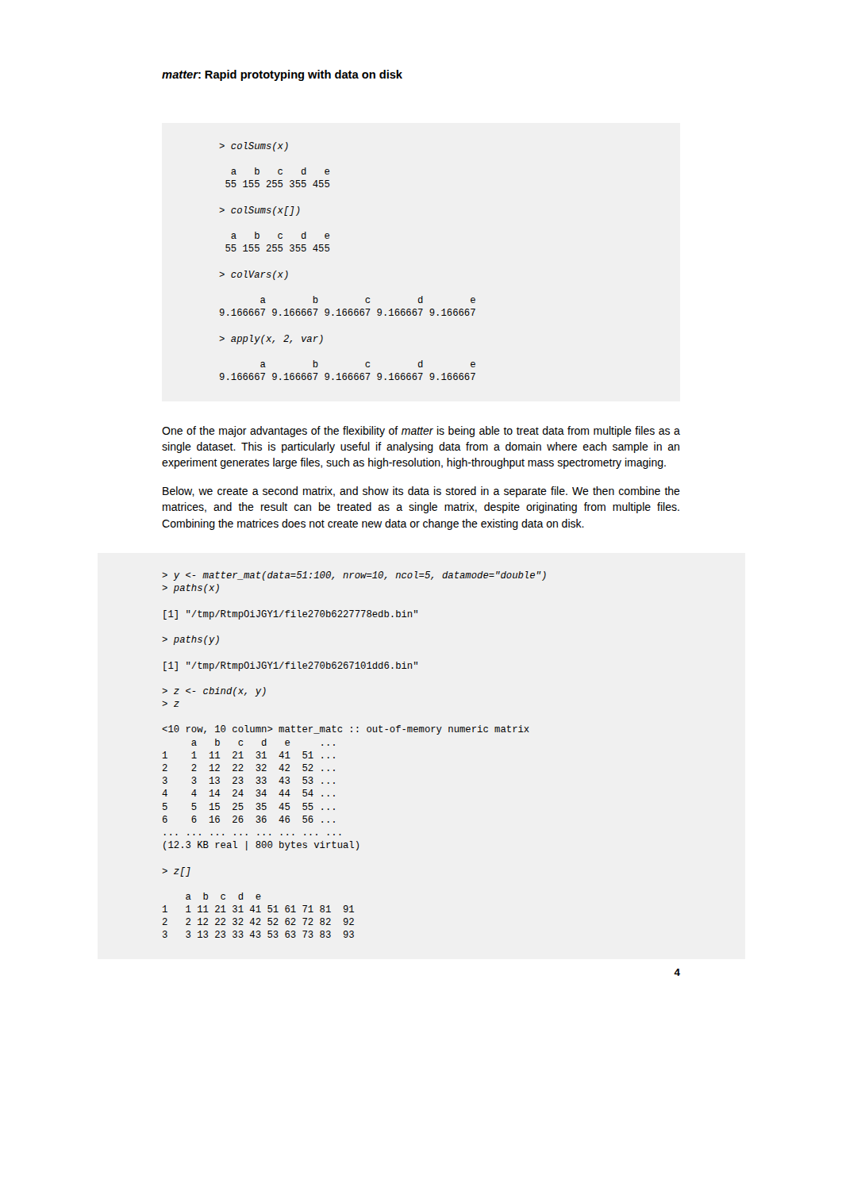matter: Rapid prototyping with data on disk
> colSums(x)

  a   b   c   d   e 
 55 155 255 355 455 

> colSums(x[])

  a   b   c   d   e 
 55 155 255 355 455 

> colVars(x)

       a        b        c        d        e 
9.166667 9.166667 9.166667 9.166667 9.166667 

> apply(x, 2, var)

       a        b        c        d        e 
9.166667 9.166667 9.166667 9.166667 9.166667 
One of the major advantages of the flexibility of matter is being able to treat data from multiple files as a single dataset. This is particularly useful if analysing data from a domain where each sample in an experiment generates large files, such as high-resolution, high-throughput mass spectrometry imaging.
Below, we create a second matrix, and show its data is stored in a separate file. We then combine the matrices, and the result can be treated as a single matrix, despite originating from multiple files. Combining the matrices does not create new data or change the existing data on disk.
> y <- matter_mat(data=51:100, nrow=10, ncol=5, datamode="double")
> paths(x)

[1] "/tmp/RtmpOiJGY1/file270b6227778edb.bin"

> paths(y)

[1] "/tmp/RtmpOiJGY1/file270b6267101dd6.bin"

> z <- cbind(x, y)
> z

<10 row, 10 column> matter_matc :: out-of-memory numeric matrix
     a   b   c   d   e     ...
1    1  11  21  31  41  51 ...
2    2  12  22  32  42  52 ...
3    3  13  23  33  43  53 ...
4    4  14  24  34  44  54 ...
5    5  15  25  35  45  55 ...
6    6  16  26  36  46  56 ...
... ... ... ... ... ... ... ...
(12.3 KB real | 800 bytes virtual)

> z[]

    a  b  c  d  e
1   1 11 21 31 41 51 61 71 81  91
2   2 12 22 32 42 52 62 72 82  92
3   3 13 23 33 43 53 63 73 83  93
4